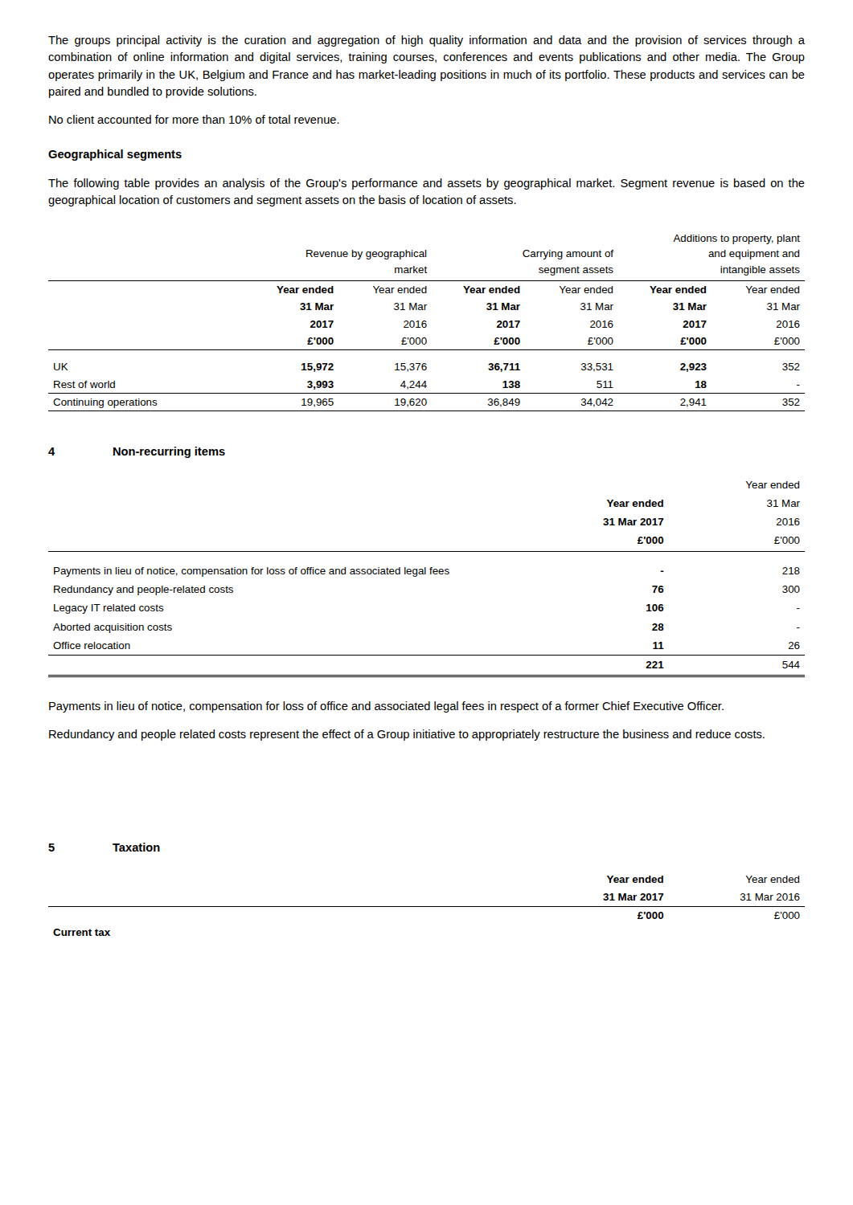The groups principal activity is the curation and aggregation of high quality information and data and the provision of services through a combination of online information and digital services, training courses, conferences and events publications and other media. The Group operates primarily in the UK, Belgium and France and has market-leading positions in much of its portfolio. These products and services can be paired and bundled to provide solutions.
No client accounted for more than 10% of total revenue.
Geographical segments
The following table provides an analysis of the Group's performance and assets by geographical market. Segment revenue is based on the geographical location of customers and segment assets on the basis of location of assets.
| | Revenue by geographical market | Carrying amount of segment assets | Additions to property, plant and equipment and intangible assets |
| | Year ended | Year ended | Year ended | Year ended | Year ended | Year ended |
| | 31 Mar | 31 Mar | 31 Mar | 31 Mar | 31 Mar | 31 Mar |
| | 2017 | 2016 | 2017 | 2016 | 2017 | 2016 |
| | £'000 | £'000 | £'000 | £'000 | £'000 | £'000 |
| UK | 15,972 | 15,376 | 36,711 | 33,531 | 2,923 | 352 |
| Rest of world | 3,993 | 4,244 | 138 | 511 | 18 | - |
| Continuing operations | 19,965 | 19,620 | 36,849 | 34,042 | 2,941 | 352 |
4 Non-recurring items
| | | Year ended |
| | Year ended | 31 Mar |
| | 31 Mar 2017 | 2016 |
| | £'000 | £'000 |
| Payments in lieu of notice, compensation for loss of office and associated legal fees | - | 218 |
| Redundancy and people-related costs | 76 | 300 |
| Legacy IT related costs | 106 | - |
| Aborted acquisition costs | 28 | - |
| Office relocation | 11 | 26 |
| | 221 | 544 |
Payments in lieu of notice, compensation for loss of office and associated legal fees in respect of a former Chief Executive Officer.
Redundancy and people related costs represent the effect of a Group initiative to appropriately restructure the business and reduce costs.
5 Taxation
| | Year ended | Year ended |
| | 31 Mar 2017 | 31 Mar 2016 |
| | £'000 | £'000 |
| Current tax | | |